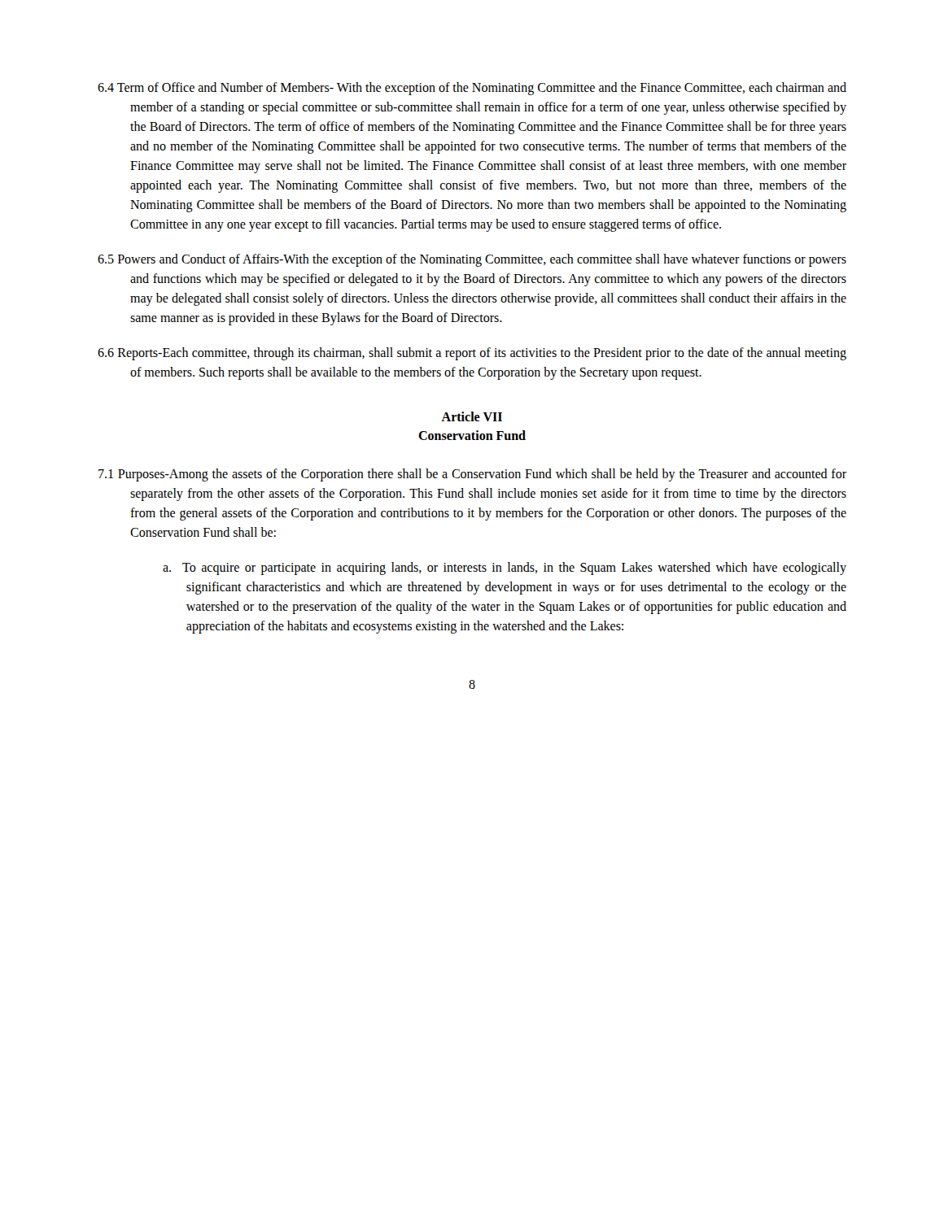6.4 Term of Office and Number of Members- With the exception of the Nominating Committee and the Finance Committee, each chairman and member of a standing or special committee or sub-committee shall remain in office for a term of one year, unless otherwise specified by the Board of Directors. The term of office of members of the Nominating Committee and the Finance Committee shall be for three years and no member of the Nominating Committee shall be appointed for two consecutive terms. The number of terms that members of the Finance Committee may serve shall not be limited. The Finance Committee shall consist of at least three members, with one member appointed each year. The Nominating Committee shall consist of five members. Two, but not more than three, members of the Nominating Committee shall be members of the Board of Directors. No more than two members shall be appointed to the Nominating Committee in any one year except to fill vacancies. Partial terms may be used to ensure staggered terms of office.
6.5 Powers and Conduct of Affairs-With the exception of the Nominating Committee, each committee shall have whatever functions or powers and functions which may be specified or delegated to it by the Board of Directors. Any committee to which any powers of the directors may be delegated shall consist solely of directors. Unless the directors otherwise provide, all committees shall conduct their affairs in the same manner as is provided in these Bylaws for the Board of Directors.
6.6 Reports-Each committee, through its chairman, shall submit a report of its activities to the President prior to the date of the annual meeting of members. Such reports shall be available to the members of the Corporation by the Secretary upon request.
Article VIIConservation Fund
7.1 Purposes-Among the assets of the Corporation there shall be a Conservation Fund which shall be held by the Treasurer and accounted for separately from the other assets of the Corporation. This Fund shall include monies set aside for it from time to time by the directors from the general assets of the Corporation and contributions to it by members for the Corporation or other donors. The purposes of the Conservation Fund shall be:
a. To acquire or participate in acquiring lands, or interests in lands, in the Squam Lakes watershed which have ecologically significant characteristics and which are threatened by development in ways or for uses detrimental to the ecology or the watershed or to the preservation of the quality of the water in the Squam Lakes or of opportunities for public education and appreciation of the habitats and ecosystems existing in the watershed and the Lakes:
8